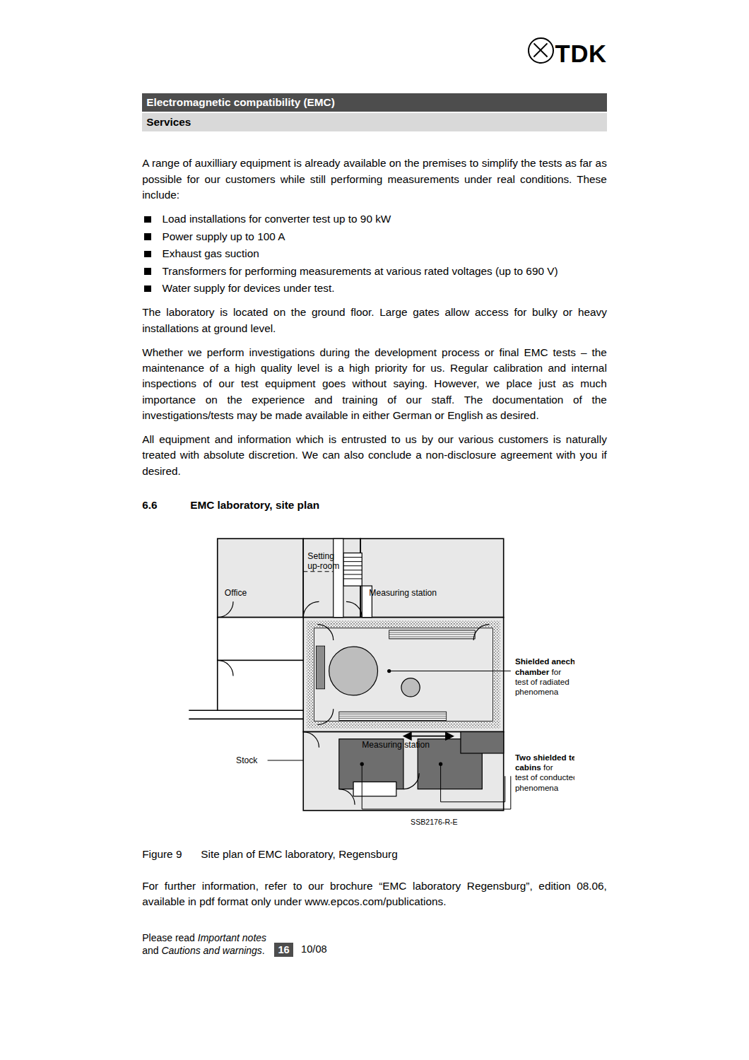TDK
Electromagnetic compatibility (EMC)
Services
A range of auxilliary equipment is already available on the premises to simplify the tests as far as possible for our customers while still performing measurements under real conditions. These include:
Load installations for converter test up to 90 kW
Power supply up to 100 A
Exhaust gas suction
Transformers for performing measurements at various rated voltages (up to 690 V)
Water supply for devices under test.
The laboratory is located on the ground floor. Large gates allow access for bulky or heavy installations at ground level.
Whether we perform investigations during the development process or final EMC tests – the maintenance of a high quality level is a high priority for us. Regular calibration and internal inspections of our test equipment goes without saying. However, we place just as much importance on the experience and training of our staff. The documentation of the investigations/tests may be made available in either German or English as desired.
All equipment and information which is entrusted to us by our various customers is naturally treated with absolute discretion. We can also conclude a non-disclosure agreement with you if desired.
6.6 EMC laboratory, site plan
Office Setting up-room Measuring station Measuring station Stock Shielded anechoic chamber for test of radiated phenomena Two shielded test cabins for test of conducted phenomena SSB2176-R-E
Figure 9 Site plan of EMC laboratory, Regensburg
For further information, refer to our brochure “EMC laboratory Regensburg”, edition 08.06, available in pdf format only under www.epcos.com/publications.
Please read Important notes
and Cautions and warnings.
16
10/08